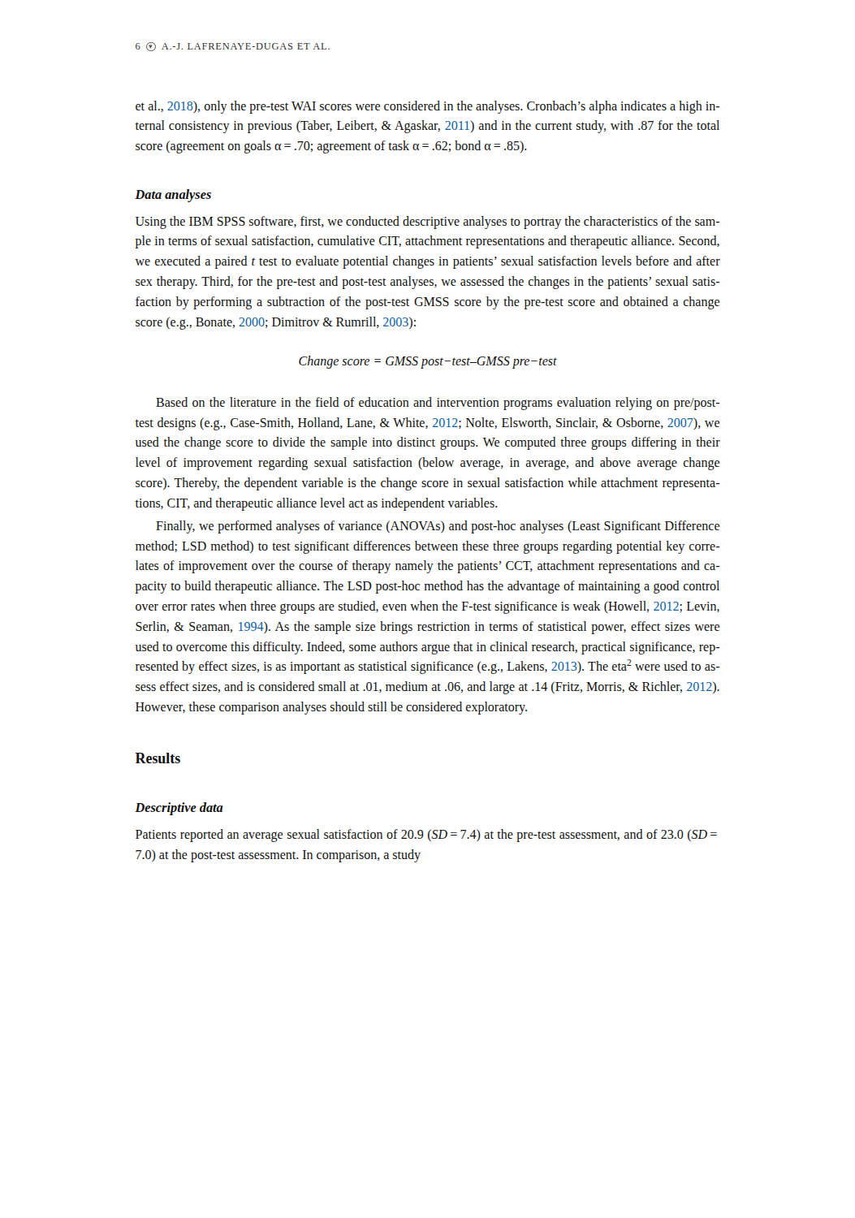6 ▾ A.-J. Lafrenaye-Dugas et al.
et al., 2018), only the pre-test WAI scores were considered in the analyses. Cronbach’s alpha indicates a high internal consistency in previous (Taber, Leibert, & Agaskar, 2011) and in the current study, with .87 for the total score (agreement on goals α = .70; agreement of task α = .62; bond α = .85).
Data analyses
Using the IBM SPSS software, first, we conducted descriptive analyses to portray the characteristics of the sample in terms of sexual satisfaction, cumulative CIT, attachment representations and therapeutic alliance. Second, we executed a paired t test to evaluate potential changes in patients’ sexual satisfaction levels before and after sex therapy. Third, for the pre-test and post-test analyses, we assessed the changes in the patients’ sexual satisfaction by performing a subtraction of the post-test GMSS score by the pre-test score and obtained a change score (e.g., Bonate, 2000; Dimitrov & Rumrill, 2003):
Change score = GMSS post−test–GMSS pre−test
Based on the literature in the field of education and intervention programs evaluation relying on pre/post-test designs (e.g., Case-Smith, Holland, Lane, & White, 2012; Nolte, Elsworth, Sinclair, & Osborne, 2007), we used the change score to divide the sample into distinct groups. We computed three groups differing in their level of improvement regarding sexual satisfaction (below average, in average, and above average change score). Thereby, the dependent variable is the change score in sexual satisfaction while attachment representations, CIT, and therapeutic alliance level act as independent variables.
Finally, we performed analyses of variance (ANOVAs) and post-hoc analyses (Least Significant Difference method; LSD method) to test significant differences between these three groups regarding potential key correlates of improvement over the course of therapy namely the patients’ CCT, attachment representations and capacity to build therapeutic alliance. The LSD post-hoc method has the advantage of maintaining a good control over error rates when three groups are studied, even when the F-test significance is weak (Howell, 2012; Levin, Serlin, & Seaman, 1994). As the sample size brings restriction in terms of statistical power, effect sizes were used to overcome this difficulty. Indeed, some authors argue that in clinical research, practical significance, represented by effect sizes, is as important as statistical significance (e.g., Lakens, 2013). The eta2 were used to assess effect sizes, and is considered small at .01, medium at .06, and large at .14 (Fritz, Morris, & Richler, 2012). However, these comparison analyses should still be considered exploratory.
Results
Descriptive data
Patients reported an average sexual satisfaction of 20.9 (SD = 7.4) at the pre-test assessment, and of 23.0 (SD = 7.0) at the post-test assessment. In comparison, a study